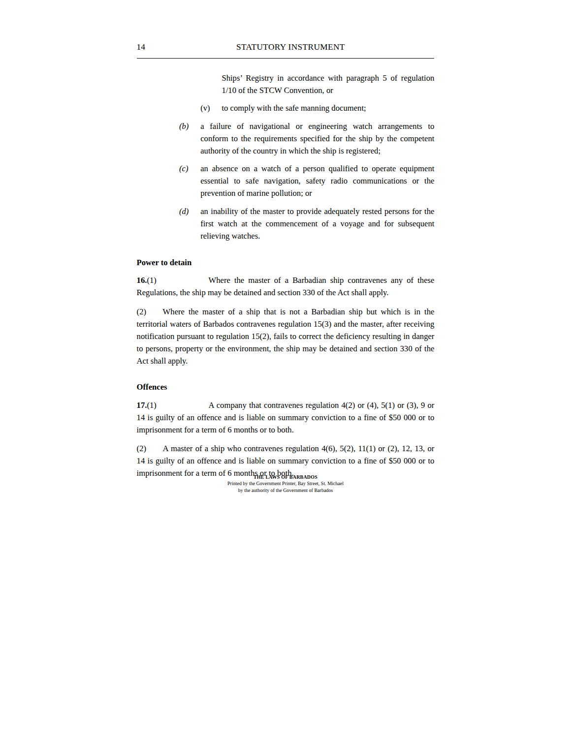14 STATUTORY INSTRUMENT
Ships’ Registry in accordance with paragraph 5 of regulation 1/10 of the STCW Convention, or
(v) to comply with the safe manning document;
(b) a failure of navigational or engineering watch arrangements to conform to the requirements specified for the ship by the competent authority of the country in which the ship is registered;
(c) an absence on a watch of a person qualified to operate equipment essential to safe navigation, safety radio communications or the prevention of marine pollution; or
(d) an inability of the master to provide adequately rested persons for the first watch at the commencement of a voyage and for subsequent relieving watches.
Power to detain
16.(1) Where the master of a Barbadian ship contravenes any of these Regulations, the ship may be detained and section 330 of the Act shall apply.
(2) Where the master of a ship that is not a Barbadian ship but which is in the territorial waters of Barbados contravenes regulation 15(3) and the master, after receiving notification pursuant to regulation 15(2), fails to correct the deficiency resulting in danger to persons, property or the environment, the ship may be detained and section 330 of the Act shall apply.
Offences
17.(1) A company that contravenes regulation 4(2) or (4), 5(1) or (3), 9 or 14 is guilty of an offence and is liable on summary conviction to a fine of $50 000 or to imprisonment for a term of 6 months or to both.
(2) A master of a ship who contravenes regulation 4(6), 5(2), 11(1) or (2), 12, 13, or 14 is guilty of an offence and is liable on summary conviction to a fine of $50 000 or to imprisonment for a term of 6 months or to both.
THE LAWS OF BARBADOS
Printed by the Government Printer, Bay Street, St. Michael
by the authority of the Government of Barbados